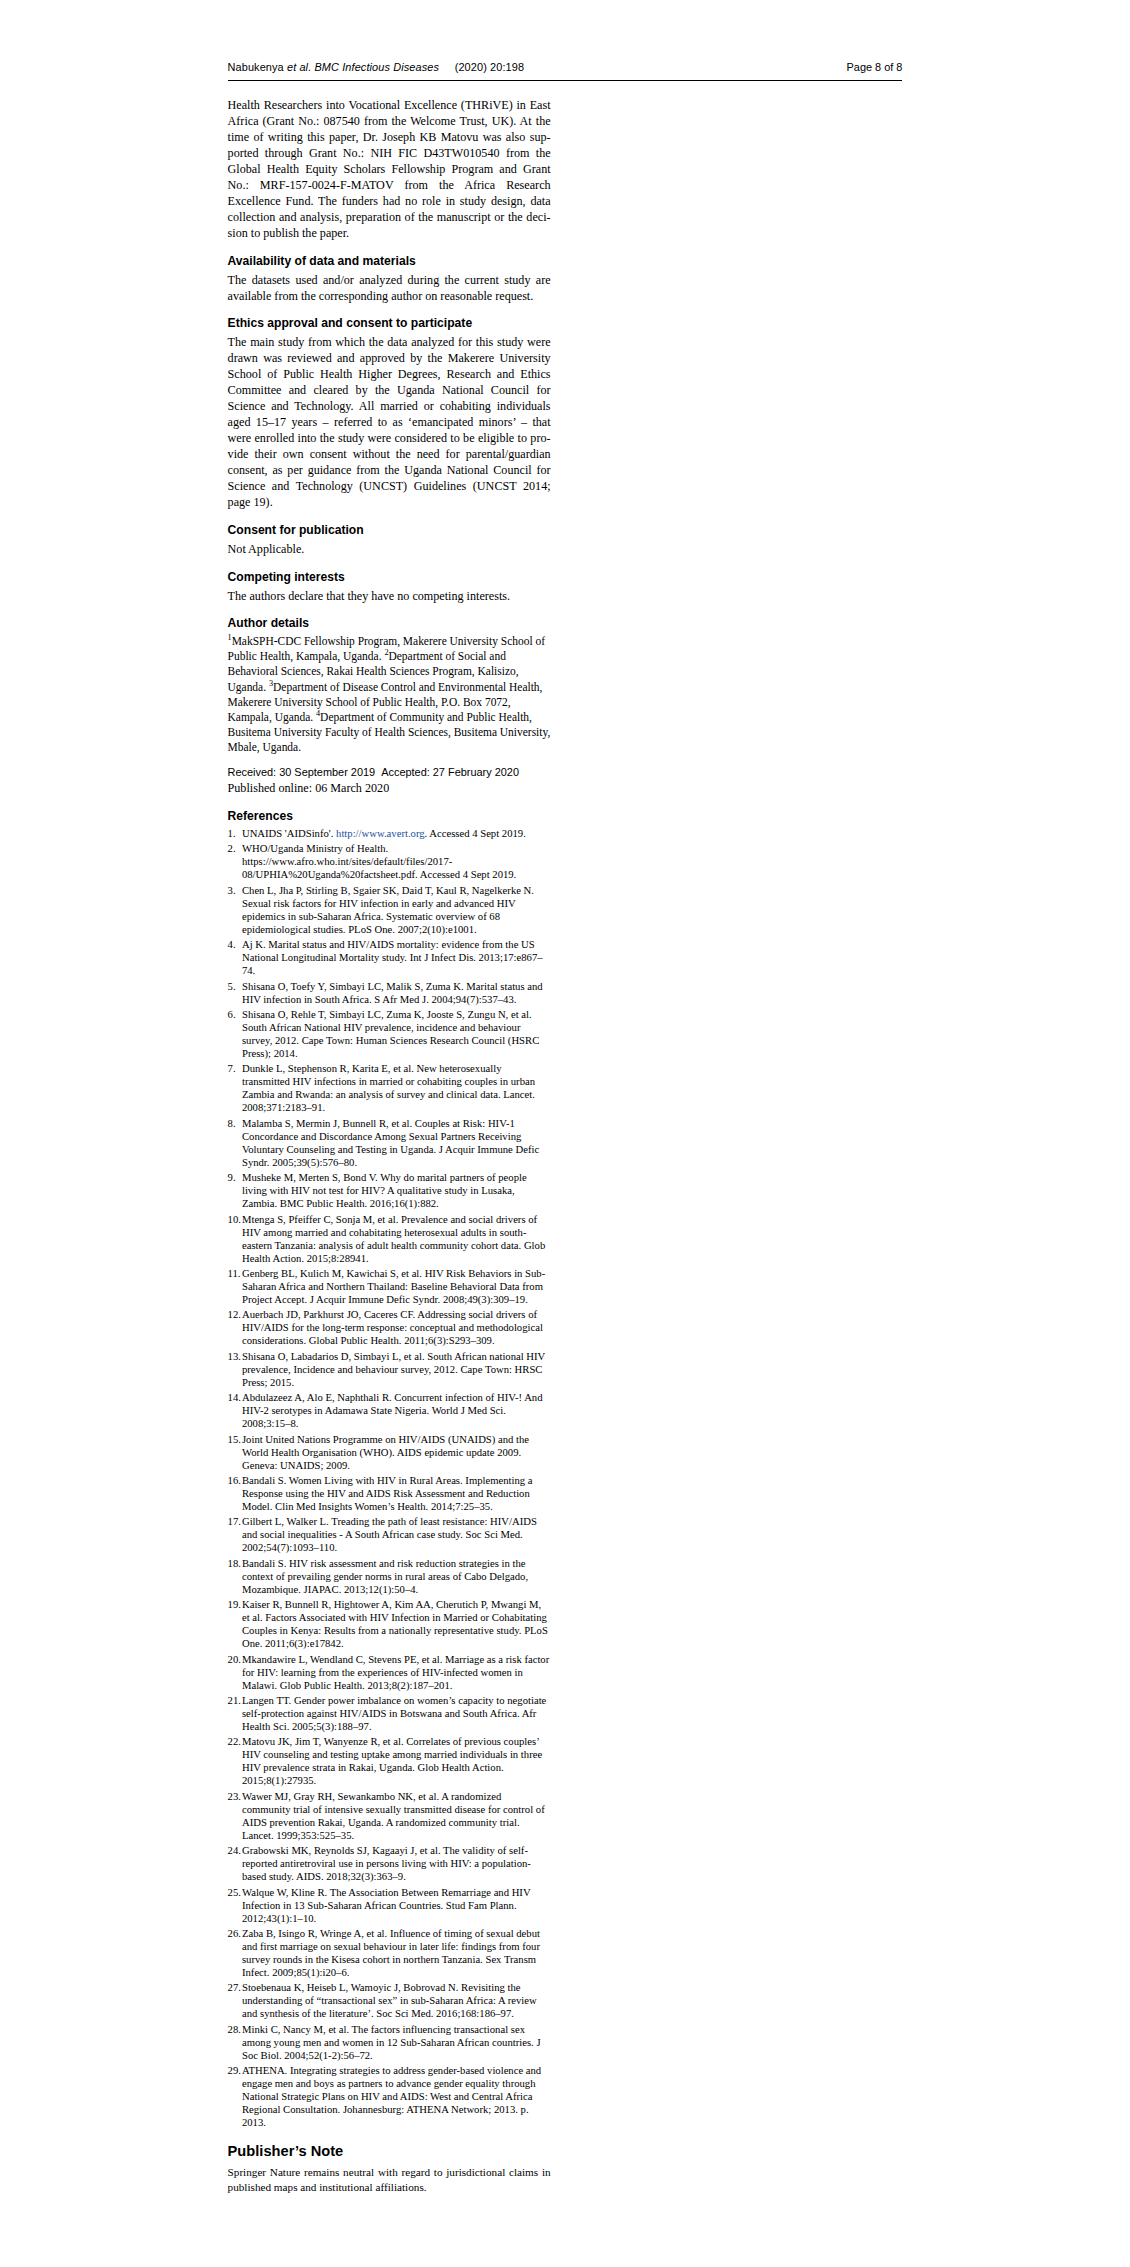Nabukenya et al. BMC Infectious Diseases (2020) 20:198
Page 8 of 8
Health Researchers into Vocational Excellence (THRiVE) in East Africa (Grant No.: 087540 from the Welcome Trust, UK). At the time of writing this paper, Dr. Joseph KB Matovu was also supported through Grant No.: NIH FIC D43TW010540 from the Global Health Equity Scholars Fellowship Program and Grant No.: MRF-157-0024-F-MATOV from the Africa Research Excellence Fund. The funders had no role in study design, data collection and analysis, preparation of the manuscript or the decision to publish the paper.
Availability of data and materials
The datasets used and/or analyzed during the current study are available from the corresponding author on reasonable request.
Ethics approval and consent to participate
The main study from which the data analyzed for this study were drawn was reviewed and approved by the Makerere University School of Public Health Higher Degrees, Research and Ethics Committee and cleared by the Uganda National Council for Science and Technology. All married or cohabiting individuals aged 15–17 years – referred to as ‘emancipated minors’ – that were enrolled into the study were considered to be eligible to provide their own consent without the need for parental/guardian consent, as per guidance from the Uganda National Council for Science and Technology (UNCST) Guidelines (UNCST 2014; page 19).
Consent for publication
Not Applicable.
Competing interests
The authors declare that they have no competing interests.
Author details
1MakSPH-CDC Fellowship Program, Makerere University School of Public Health, Kampala, Uganda. 2Department of Social and Behavioral Sciences, Rakai Health Sciences Program, Kalisizo, Uganda. 3Department of Disease Control and Environmental Health, Makerere University School of Public Health, P.O. Box 7072, Kampala, Uganda. 4Department of Community and Public Health, Busitema University Faculty of Health Sciences, Busitema University, Mbale, Uganda.
Received: 30 September 2019 Accepted: 27 February 2020
Published online: 06 March 2020
References
UNAIDS 'AIDSinfo'. http://www.avert.org. Accessed 4 Sept 2019.
WHO/Uganda Ministry of Health. https://www.afro.who.int/sites/default/files/2017-08/UPHIA%20Uganda%20factsheet.pdf. Accessed 4 Sept 2019.
Chen L, Jha P, Stirling B, Sgaier SK, Daid T, Kaul R, Nagelkerke N. Sexual risk factors for HIV infection in early and advanced HIV epidemics in sub-Saharan Africa. Systematic overview of 68 epidemiological studies. PLoS One. 2007;2(10):e1001.
Aj K. Marital status and HIV/AIDS mortality: evidence from the US National Longitudinal Mortality study. Int J Infect Dis. 2013;17:e867–74.
Shisana O, Toefy Y, Simbayi LC, Malik S, Zuma K. Marital status and HIV infection in South Africa. S Afr Med J. 2004;94(7):537–43.
Shisana O, Rehle T, Simbayi LC, Zuma K, Jooste S, Zungu N, et al. South African National HIV prevalence, incidence and behaviour survey, 2012. Cape Town: Human Sciences Research Council (HSRC Press); 2014.
Dunkle L, Stephenson R, Karita E, et al. New heterosexually transmitted HIV infections in married or cohabiting couples in urban Zambia and Rwanda: an analysis of survey and clinical data. Lancet. 2008;371:2183–91.
Malamba S, Mermin J, Bunnell R, et al. Couples at Risk: HIV-1 Concordance and Discordance Among Sexual Partners Receiving Voluntary Counseling and Testing in Uganda. J Acquir Immune Defic Syndr. 2005;39(5):576–80.
Musheke M, Merten S, Bond V. Why do marital partners of people living with HIV not test for HIV? A qualitative study in Lusaka, Zambia. BMC Public Health. 2016;16(1):882.
Mtenga S, Pfeiffer C, Sonja M, et al. Prevalence and social drivers of HIV among married and cohabitating heterosexual adults in south-eastern Tanzania: analysis of adult health community cohort data. Glob Health Action. 2015;8:28941.
Genberg BL, Kulich M, Kawichai S, et al. HIV Risk Behaviors in Sub-Saharan Africa and Northern Thailand: Baseline Behavioral Data from Project Accept. J Acquir Immune Defic Syndr. 2008;49(3):309–19.
Auerbach JD, Parkhurst JO, Caceres CF. Addressing social drivers of HIV/AIDS for the long-term response: conceptual and methodological considerations. Global Public Health. 2011;6(3):S293–309.
Shisana O, Labadarios D, Simbayi L, et al. South African national HIV prevalence, Incidence and behaviour survey, 2012. Cape Town: HRSC Press; 2015.
Abdulazeez A, Alo E, Naphthali R. Concurrent infection of HIV-! And HIV-2 serotypes in Adamawa State Nigeria. World J Med Sci. 2008;3:15–8.
Joint United Nations Programme on HIV/AIDS (UNAIDS) and the World Health Organisation (WHO). AIDS epidemic update 2009. Geneva: UNAIDS; 2009.
Bandali S. Women Living with HIV in Rural Areas. Implementing a Response using the HIV and AIDS Risk Assessment and Reduction Model. Clin Med Insights Women’s Health. 2014;7:25–35.
Gilbert L, Walker L. Treading the path of least resistance: HIV/AIDS and social inequalities - A South African case study. Soc Sci Med. 2002;54(7):1093–110.
Bandali S. HIV risk assessment and risk reduction strategies in the context of prevailing gender norms in rural areas of Cabo Delgado, Mozambique. JIAPAC. 2013;12(1):50–4.
Kaiser R, Bunnell R, Hightower A, Kim AA, Cherutich P, Mwangi M, et al. Factors Associated with HIV Infection in Married or Cohabitating Couples in Kenya: Results from a nationally representative study. PLoS One. 2011;6(3):e17842.
Mkandawire L, Wendland C, Stevens PE, et al. Marriage as a risk factor for HIV: learning from the experiences of HIV-infected women in Malawi. Glob Public Health. 2013;8(2):187–201.
Langen TT. Gender power imbalance on women’s capacity to negotiate self-protection against HIV/AIDS in Botswana and South Africa. Afr Health Sci. 2005;5(3):188–97.
Matovu JK, Jim T, Wanyenze R, et al. Correlates of previous couples’ HIV counseling and testing uptake among married individuals in three HIV prevalence strata in Rakai, Uganda. Glob Health Action. 2015;8(1):27935.
Wawer MJ, Gray RH, Sewankambo NK, et al. A randomized community trial of intensive sexually transmitted disease for control of AIDS prevention Rakai, Uganda. A randomized community trial. Lancet. 1999;353:525–35.
Grabowski MK, Reynolds SJ, Kagaayi J, et al. The validity of self-reported antiretroviral use in persons living with HIV: a population-based study. AIDS. 2018;32(3):363–9.
Walque W, Kline R. The Association Between Remarriage and HIV Infection in 13 Sub-Saharan African Countries. Stud Fam Plann. 2012;43(1):1–10.
Zaba B, Isingo R, Wringe A, et al. Influence of timing of sexual debut and first marriage on sexual behaviour in later life: findings from four survey rounds in the Kisesa cohort in northern Tanzania. Sex Transm Infect. 2009;85(1):i20–6.
Stoebenaua K, Heiseb L, Wamoyic J, Bobrovad N. Revisiting the understanding of “transactional sex” in sub-Saharan Africa: A review and synthesis of the literature’. Soc Sci Med. 2016;168:186–97.
Minki C, Nancy M, et al. The factors influencing transactional sex among young men and women in 12 Sub-Saharan African countries. J Soc Biol. 2004;52(1-2):56–72.
ATHENA. Integrating strategies to address gender-based violence and engage men and boys as partners to advance gender equality through National Strategic Plans on HIV and AIDS: West and Central Africa Regional Consultation. Johannesburg: ATHENA Network; 2013. p. 2013.
Publisher’s Note
Springer Nature remains neutral with regard to jurisdictional claims in published maps and institutional affiliations.